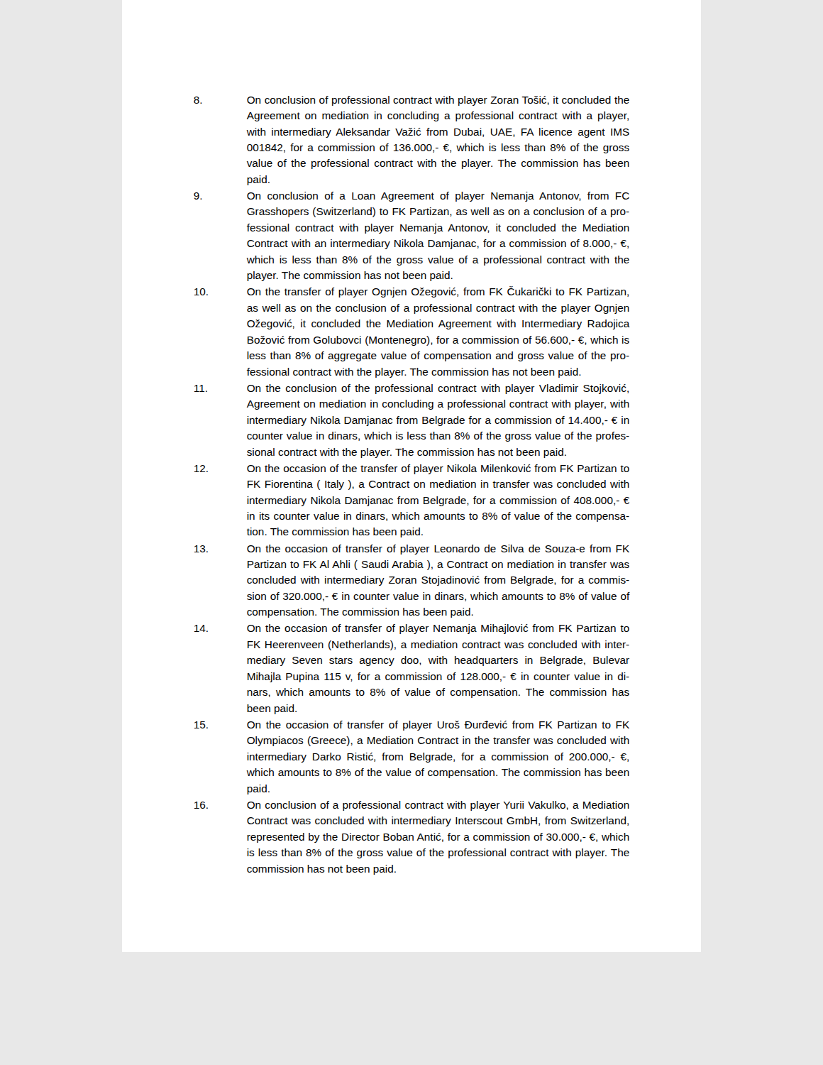On conclusion of professional contract with player Zoran Tošić, it concluded the Agreement on mediation in concluding a professional contract with a player, with intermediary Aleksandar Važić from Dubai, UAE, FA licence agent IMS 001842, for a commission of 136.000,- €, which is less than 8% of the gross value of the professional contract with the player. The commission has been paid.
On conclusion of a Loan Agreement of player Nemanja Antonov, from FC Grasshopers (Switzerland) to FK Partizan, as well as on a conclusion of a professional contract with player Nemanja Antonov, it concluded the Mediation Contract with an intermediary Nikola Damjanac, for a commission of 8.000,- €, which is less than 8% of the gross value of a professional contract with the player. The commission has not been paid.
On the transfer of player Ognjen Ožegović, from FK Čukarički to FK Partizan, as well as on the conclusion of a professional contract with the player Ognjen Ožegović, it concluded the Mediation Agreement with Intermediary Radojica Božović from Golubovci (Montenegro), for a commission of 56.600,- €, which is less than 8% of aggregate value of compensation and gross value of the professional contract with the player. The commission has not been paid.
On the conclusion of the professional contract with player Vladimir Stojković, Agreement on mediation in concluding a professional contract with player, with intermediary Nikola Damjanac from Belgrade for a commission of 14.400,- € in counter value in dinars, which is less than 8% of the gross value of the professional contract with the player. The commission has not been paid.
On the occasion of the transfer of player Nikola Milenković from FK Partizan to FK Fiorentina ( Italy ), a Contract on mediation in transfer was concluded with intermediary Nikola Damjanac from Belgrade, for a commission of 408.000,- € in its counter value in dinars, which amounts to 8% of value of the compensation. The commission has been paid.
On the occasion of transfer of player Leonardo de Silva de Souza-e from FK Partizan to FK Al Ahli ( Saudi Arabia ), a Contract on mediation in transfer was concluded with intermediary Zoran Stojadinović from Belgrade, for a commission of 320.000,- € in counter value in dinars, which amounts to 8% of value of compensation. The commission has been paid.
On the occasion of transfer of player Nemanja Mihajlović from FK Partizan to FK Heerenveen (Netherlands), a mediation contract was concluded with intermediary Seven stars agency doo, with headquarters in Belgrade, Bulevar Mihajla Pupina 115 v, for a commission of 128.000,- € in counter value in dinars, which amounts to 8% of value of compensation. The commission has been paid.
On the occasion of transfer of player Uroš Đurđević from FK Partizan to FK Olympiacos (Greece), a Mediation Contract in the transfer was concluded with intermediary Darko Ristić, from Belgrade, for a commission of 200.000,- €, which amounts to 8% of the value of compensation. The commission has been paid.
On conclusion of a professional contract with player Yurii Vakulko, a Mediation Contract was concluded with intermediary Interscout GmbH, from Switzerland, represented by the Director Boban Antić, for a commission of 30.000,- €, which is less than 8% of the gross value of the professional contract with player. The commission has not been paid.